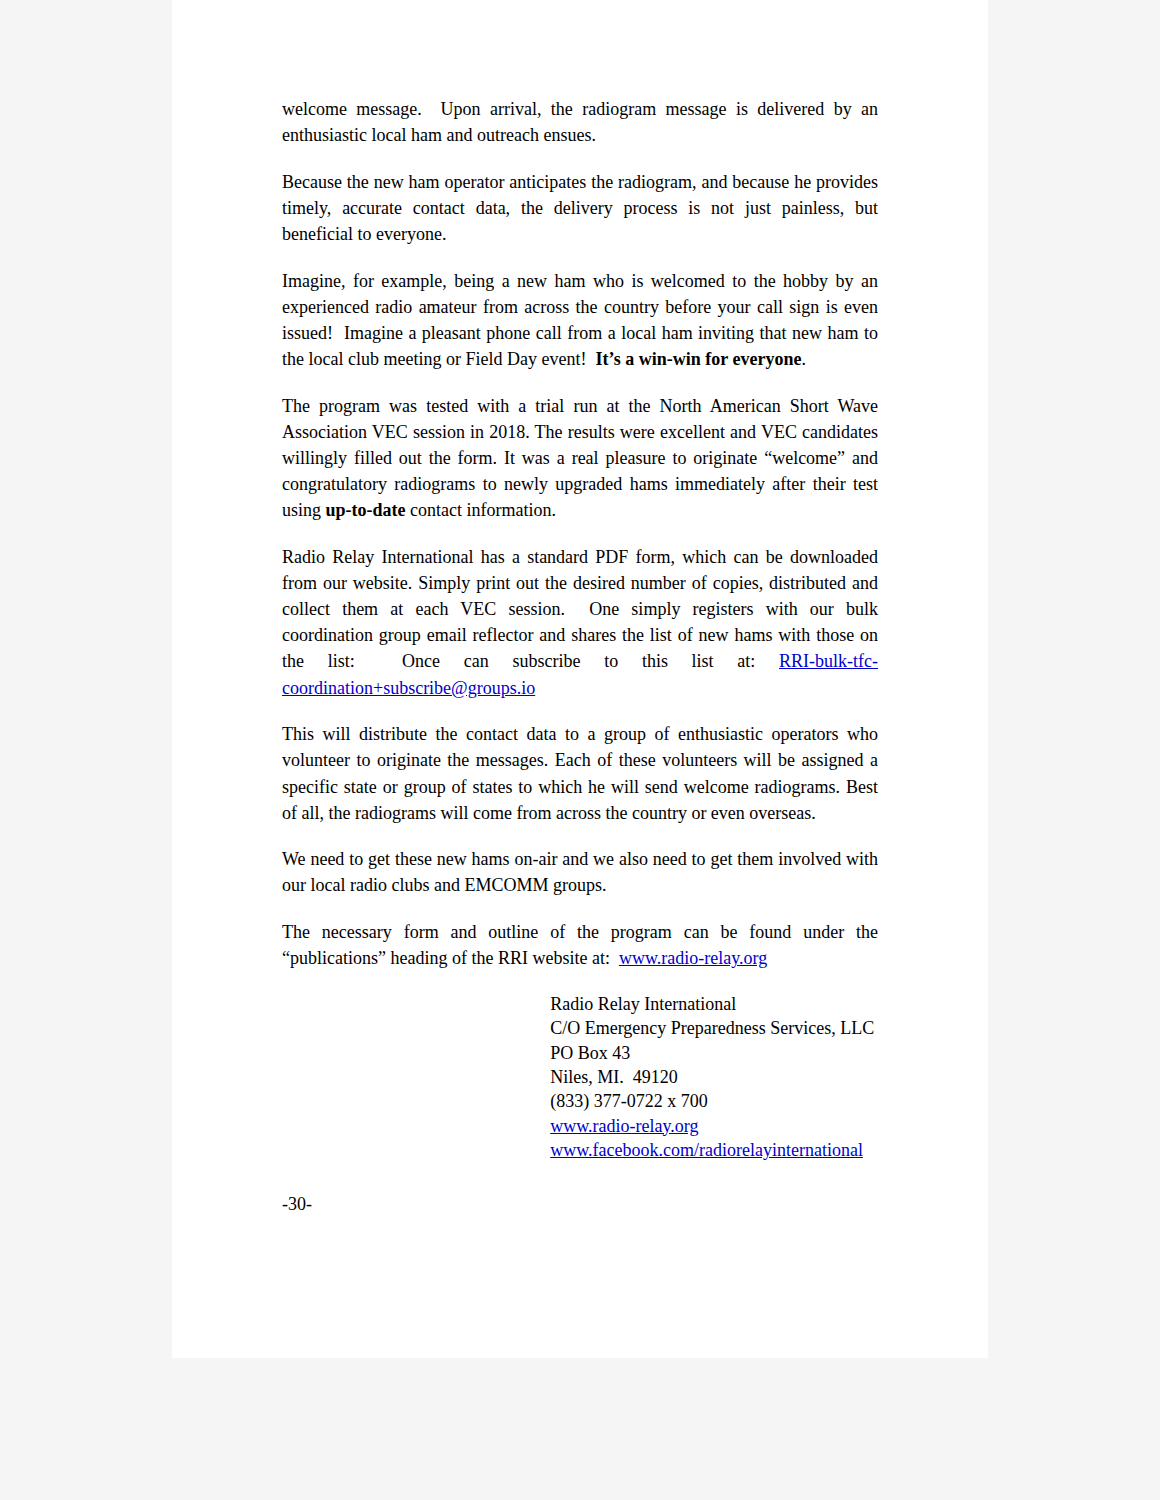welcome message. Upon arrival, the radiogram message is delivered by an enthusiastic local ham and outreach ensues.
Because the new ham operator anticipates the radiogram, and because he provides timely, accurate contact data, the delivery process is not just painless, but beneficial to everyone.
Imagine, for example, being a new ham who is welcomed to the hobby by an experienced radio amateur from across the country before your call sign is even issued! Imagine a pleasant phone call from a local ham inviting that new ham to the local club meeting or Field Day event! It’s a win-win for everyone.
The program was tested with a trial run at the North American Short Wave Association VEC session in 2018. The results were excellent and VEC candidates willingly filled out the form. It was a real pleasure to originate “welcome” and congratulatory radiograms to newly upgraded hams immediately after their test using up-to-date contact information.
Radio Relay International has a standard PDF form, which can be downloaded from our website. Simply print out the desired number of copies, distributed and collect them at each VEC session. One simply registers with our bulk coordination group email reflector and shares the list of new hams with those on the list: Once can subscribe to this list at: RRI-bulk-tfc-coordination+subscribe@groups.io
This will distribute the contact data to a group of enthusiastic operators who volunteer to originate the messages. Each of these volunteers will be assigned a specific state or group of states to which he will send welcome radiograms. Best of all, the radiograms will come from across the country or even overseas.
We need to get these new hams on-air and we also need to get them involved with our local radio clubs and EMCOMM groups.
The necessary form and outline of the program can be found under the “publications” heading of the RRI website at: www.radio-relay.org
Radio Relay International
C/O Emergency Preparedness Services, LLC
PO Box 43
Niles, MI. 49120
(833) 377-0722 x 700
www.radio-relay.org
www.facebook.com/radiorelayinternational
-30-